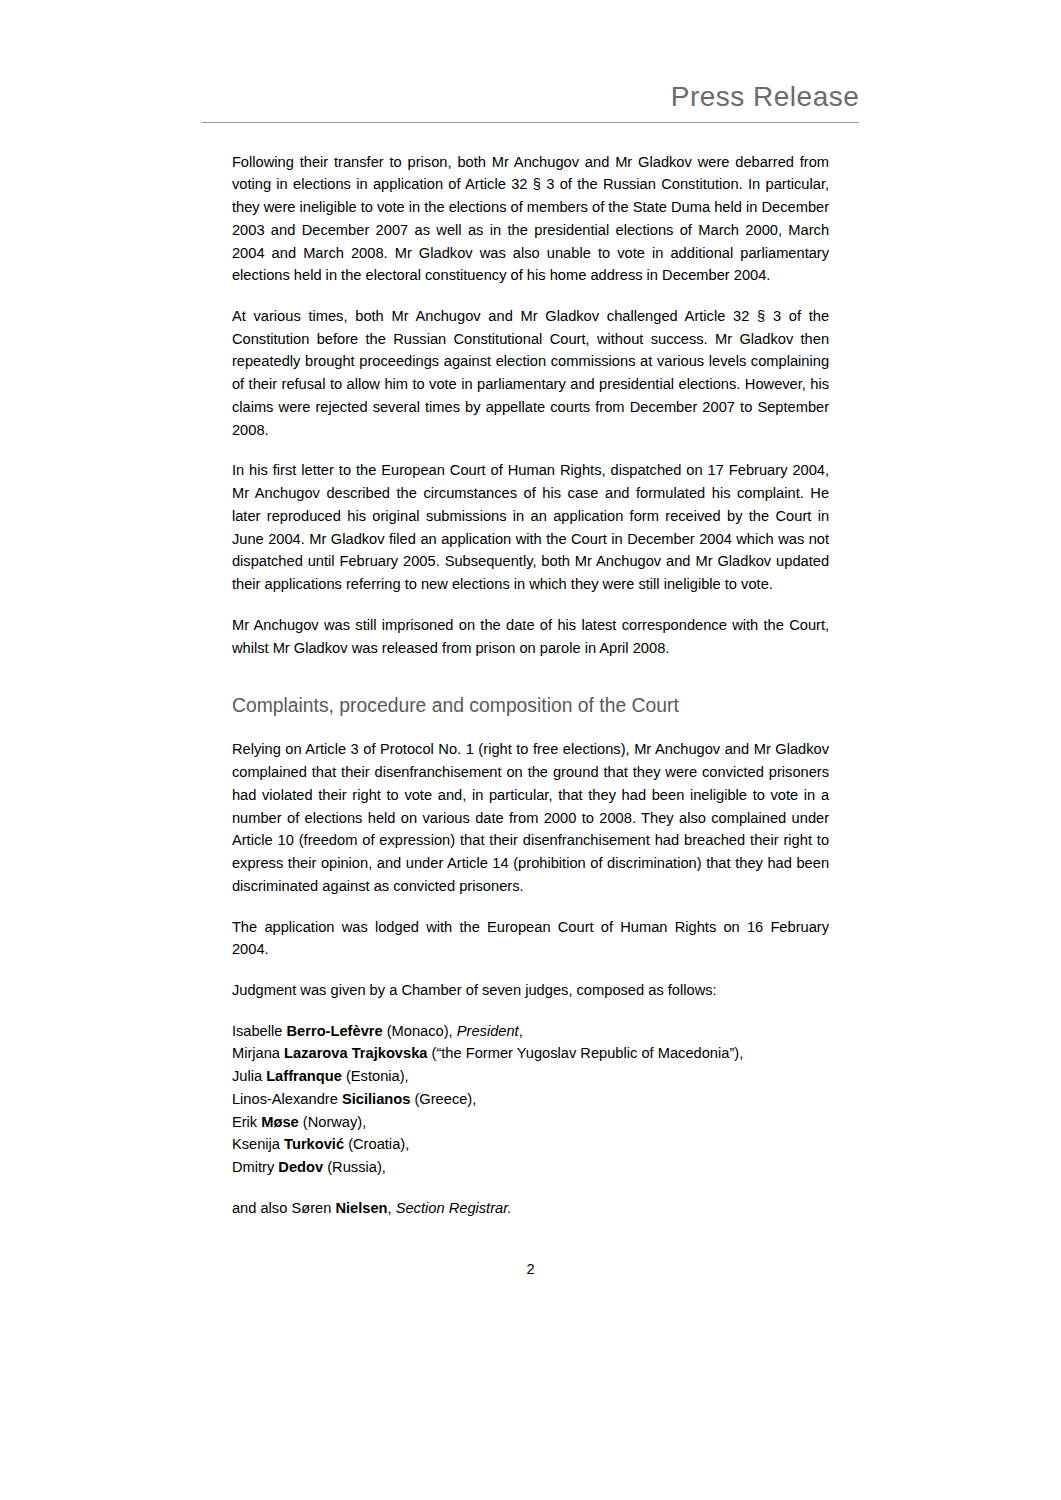Press Release
Following their transfer to prison, both Mr Anchugov and Mr Gladkov were debarred from voting in elections in application of Article 32 § 3 of the Russian Constitution. In particular, they were ineligible to vote in the elections of members of the State Duma held in December 2003 and December 2007 as well as in the presidential elections of March 2000, March 2004 and March 2008. Mr Gladkov was also unable to vote in additional parliamentary elections held in the electoral constituency of his home address in December 2004.
At various times, both Mr Anchugov and Mr Gladkov challenged Article 32 § 3 of the Constitution before the Russian Constitutional Court, without success. Mr Gladkov then repeatedly brought proceedings against election commissions at various levels complaining of their refusal to allow him to vote in parliamentary and presidential elections. However, his claims were rejected several times by appellate courts from December 2007 to September 2008.
In his first letter to the European Court of Human Rights, dispatched on 17 February 2004, Mr Anchugov described the circumstances of his case and formulated his complaint. He later reproduced his original submissions in an application form received by the Court in June 2004. Mr Gladkov filed an application with the Court in December 2004 which was not dispatched until February 2005. Subsequently, both Mr Anchugov and Mr Gladkov updated their applications referring to new elections in which they were still ineligible to vote.
Mr Anchugov was still imprisoned on the date of his latest correspondence with the Court, whilst Mr Gladkov was released from prison on parole in April 2008.
Complaints, procedure and composition of the Court
Relying on Article 3 of Protocol No. 1 (right to free elections), Mr Anchugov and Mr Gladkov complained that their disenfranchisement on the ground that they were convicted prisoners had violated their right to vote and, in particular, that they had been ineligible to vote in a number of elections held on various date from 2000 to 2008. They also complained under Article 10 (freedom of expression) that their disenfranchisement had breached their right to express their opinion, and under Article 14 (prohibition of discrimination) that they had been discriminated against as convicted prisoners.
The application was lodged with the European Court of Human Rights on 16 February 2004.
Judgment was given by a Chamber of seven judges, composed as follows:
Isabelle Berro-Lefèvre (Monaco), President,
Mirjana Lazarova Trajkovska (“the Former Yugoslav Republic of Macedonia”),
Julia Laffranque (Estonia),
Linos-Alexandre Sicilianos (Greece),
Erik Møse (Norway),
Ksenija Turković (Croatia),
Dmitry Dedov (Russia),
and also Søren Nielsen, Section Registrar.
2